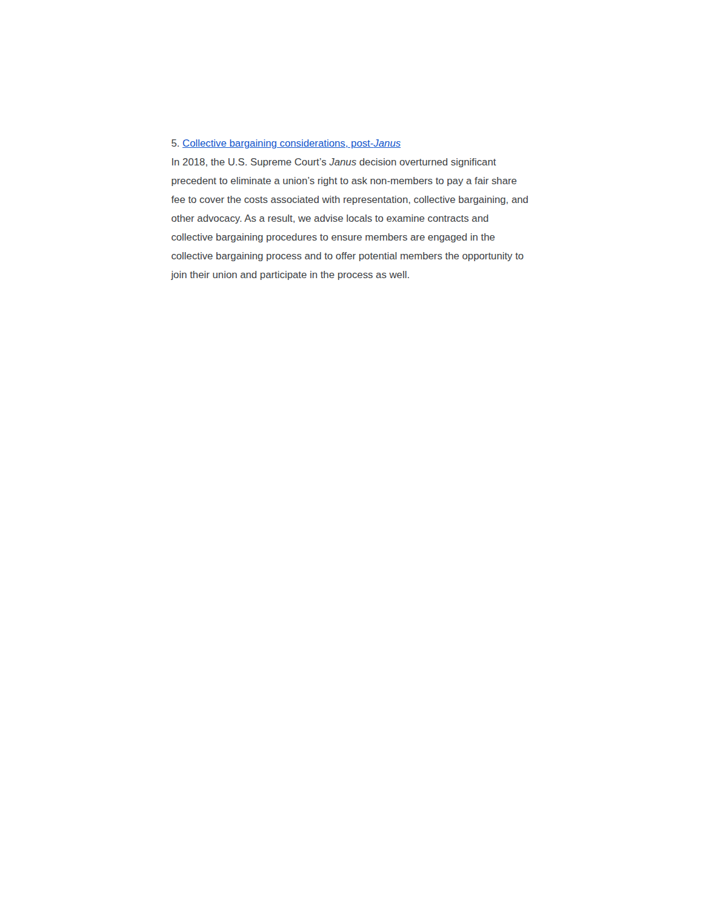5. Collective bargaining considerations, post-Janus
In 2018, the U.S. Supreme Court’s Janus decision overturned significant precedent to eliminate a union’s right to ask non-members to pay a fair share fee to cover the costs associated with representation, collective bargaining, and other advocacy. As a result, we advise locals to examine contracts and collective bargaining procedures to ensure members are engaged in the collective bargaining process and to offer potential members the opportunity to join their union and participate in the process as well.